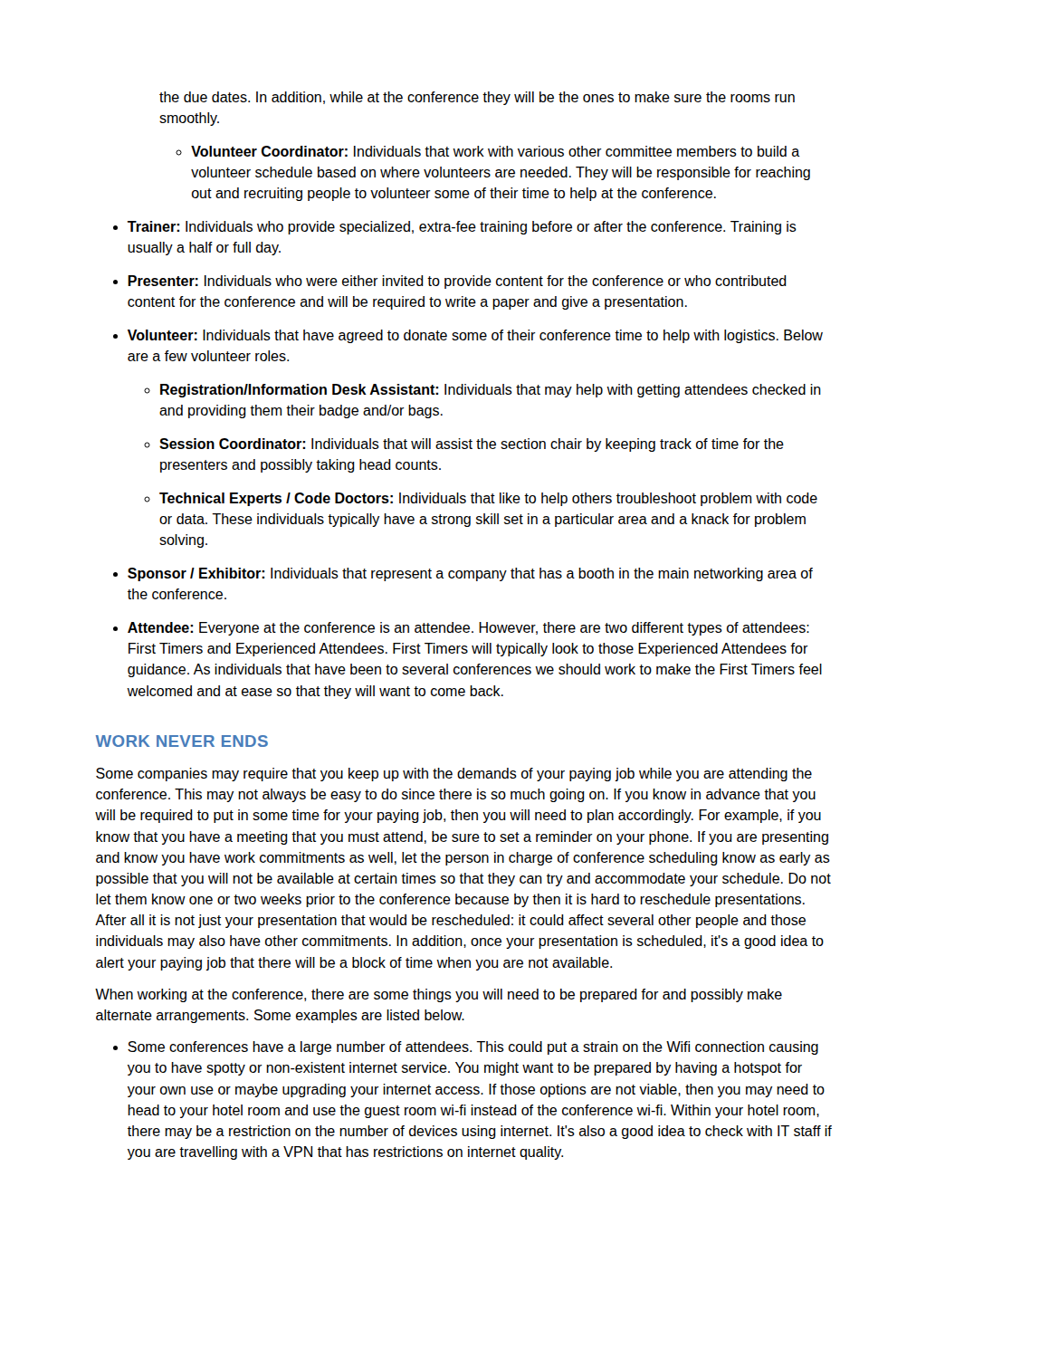the due dates. In addition, while at the conference they will be the ones to make sure the rooms run smoothly.
Volunteer Coordinator: Individuals that work with various other committee members to build a volunteer schedule based on where volunteers are needed. They will be responsible for reaching out and recruiting people to volunteer some of their time to help at the conference.
Trainer: Individuals who provide specialized, extra-fee training before or after the conference. Training is usually a half or full day.
Presenter: Individuals who were either invited to provide content for the conference or who contributed content for the conference and will be required to write a paper and give a presentation.
Volunteer: Individuals that have agreed to donate some of their conference time to help with logistics. Below are a few volunteer roles.
Registration/Information Desk Assistant: Individuals that may help with getting attendees checked in and providing them their badge and/or bags.
Session Coordinator: Individuals that will assist the section chair by keeping track of time for the presenters and possibly taking head counts.
Technical Experts / Code Doctors: Individuals that like to help others troubleshoot problem with code or data. These individuals typically have a strong skill set in a particular area and a knack for problem solving.
Sponsor / Exhibitor: Individuals that represent a company that has a booth in the main networking area of the conference.
Attendee: Everyone at the conference is an attendee. However, there are two different types of attendees: First Timers and Experienced Attendees. First Timers will typically look to those Experienced Attendees for guidance. As individuals that have been to several conferences we should work to make the First Timers feel welcomed and at ease so that they will want to come back.
WORK NEVER ENDS
Some companies may require that you keep up with the demands of your paying job while you are attending the conference. This may not always be easy to do since there is so much going on. If you know in advance that you will be required to put in some time for your paying job, then you will need to plan accordingly. For example, if you know that you have a meeting that you must attend, be sure to set a reminder on your phone. If you are presenting and know you have work commitments as well, let the person in charge of conference scheduling know as early as possible that you will not be available at certain times so that they can try and accommodate your schedule. Do not let them know one or two weeks prior to the conference because by then it is hard to reschedule presentations. After all it is not just your presentation that would be rescheduled: it could affect several other people and those individuals may also have other commitments. In addition, once your presentation is scheduled, it's a good idea to alert your paying job that there will be a block of time when you are not available.
When working at the conference, there are some things you will need to be prepared for and possibly make alternate arrangements. Some examples are listed below.
Some conferences have a large number of attendees. This could put a strain on the Wifi connection causing you to have spotty or non-existent internet service. You might want to be prepared by having a hotspot for your own use or maybe upgrading your internet access. If those options are not viable, then you may need to head to your hotel room and use the guest room wi-fi instead of the conference wi-fi. Within your hotel room, there may be a restriction on the number of devices using internet. It's also a good idea to check with IT staff if you are travelling with a VPN that has restrictions on internet quality.